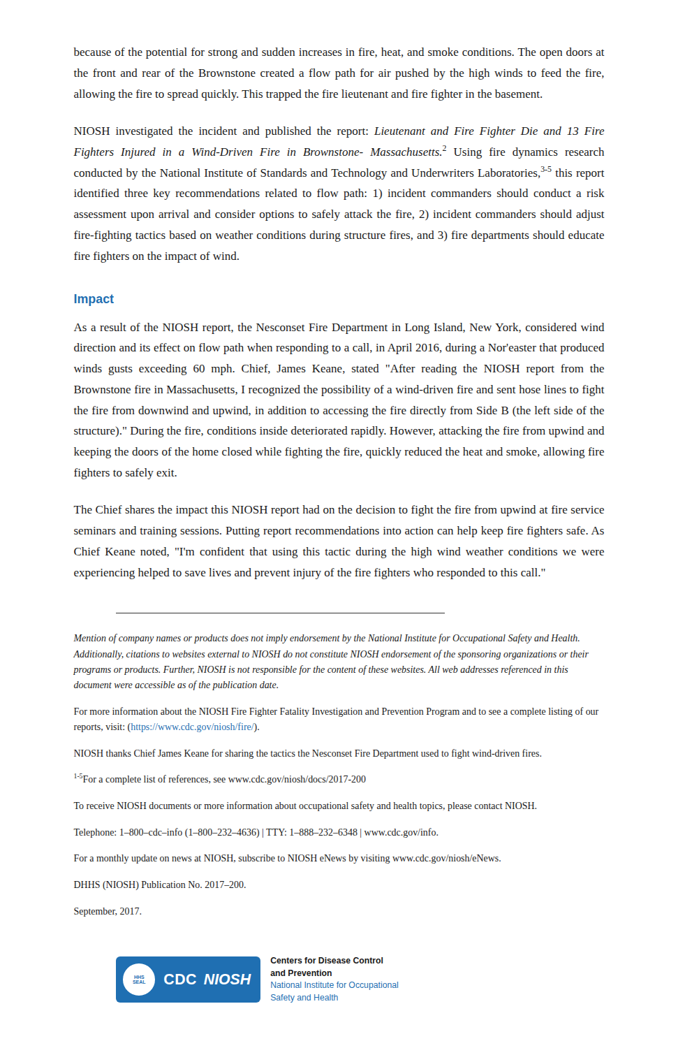because of the potential for strong and sudden increases in fire, heat, and smoke conditions. The open doors at the front and rear of the Brownstone created a flow path for air pushed by the high winds to feed the fire, allowing the fire to spread quickly. This trapped the fire lieutenant and fire fighter in the basement.
NIOSH investigated the incident and published the report: Lieutenant and Fire Fighter Die and 13 Fire Fighters Injured in a Wind-Driven Fire in Brownstone- Massachusetts.2 Using fire dynamics research conducted by the National Institute of Standards and Technology and Underwriters Laboratories,3-5 this report identified three key recommendations related to flow path: 1) incident commanders should conduct a risk assessment upon arrival and consider options to safely attack the fire, 2) incident commanders should adjust fire-fighting tactics based on weather conditions during structure fires, and 3) fire departments should educate fire fighters on the impact of wind.
Impact
As a result of the NIOSH report, the Nesconset Fire Department in Long Island, New York, considered wind direction and its effect on flow path when responding to a call, in April 2016, during a Nor'easter that produced winds gusts exceeding 60 mph. Chief, James Keane, stated "After reading the NIOSH report from the Brownstone fire in Massachusetts, I recognized the possibility of a wind-driven fire and sent hose lines to fight the fire from downwind and upwind, in addition to accessing the fire directly from Side B (the left side of the structure)." During the fire, conditions inside deteriorated rapidly. However, attacking the fire from upwind and keeping the doors of the home closed while fighting the fire, quickly reduced the heat and smoke, allowing fire fighters to safely exit.
The Chief shares the impact this NIOSH report had on the decision to fight the fire from upwind at fire service seminars and training sessions. Putting report recommendations into action can help keep fire fighters safe. As Chief Keane noted, "I'm confident that using this tactic during the high wind weather conditions we were experiencing helped to save lives and prevent injury of the fire fighters who responded to this call."
Mention of company names or products does not imply endorsement by the National Institute for Occupational Safety and Health. Additionally, citations to websites external to NIOSH do not constitute NIOSH endorsement of the sponsoring organizations or their programs or products. Further, NIOSH is not responsible for the content of these websites. All web addresses referenced in this document were accessible as of the publication date.
For more information about the NIOSH Fire Fighter Fatality Investigation and Prevention Program and to see a complete listing of our reports, visit: (https://www.cdc.gov/niosh/fire/).
NIOSH thanks Chief James Keane for sharing the tactics the Nesconset Fire Department used to fight wind-driven fires.
1-5For a complete list of references, see www.cdc.gov/niosh/docs/2017-200
To receive NIOSH documents or more information about occupational safety and health topics, please contact NIOSH.
Telephone: 1–800–cdc–info (1–800–232–4636) | TTY: 1–888–232–6348 | www.cdc.gov/info.
For a monthly update on news at NIOSH, subscribe to NIOSH eNews by visiting www.cdc.gov/niosh/eNews.
DHHS (NIOSH) Publication No. 2017–200.
September, 2017.
HHS
SEAL
CDC NIOSH
Centers for Disease Control
and Prevention
National Institute for Occupational
Safety and Health